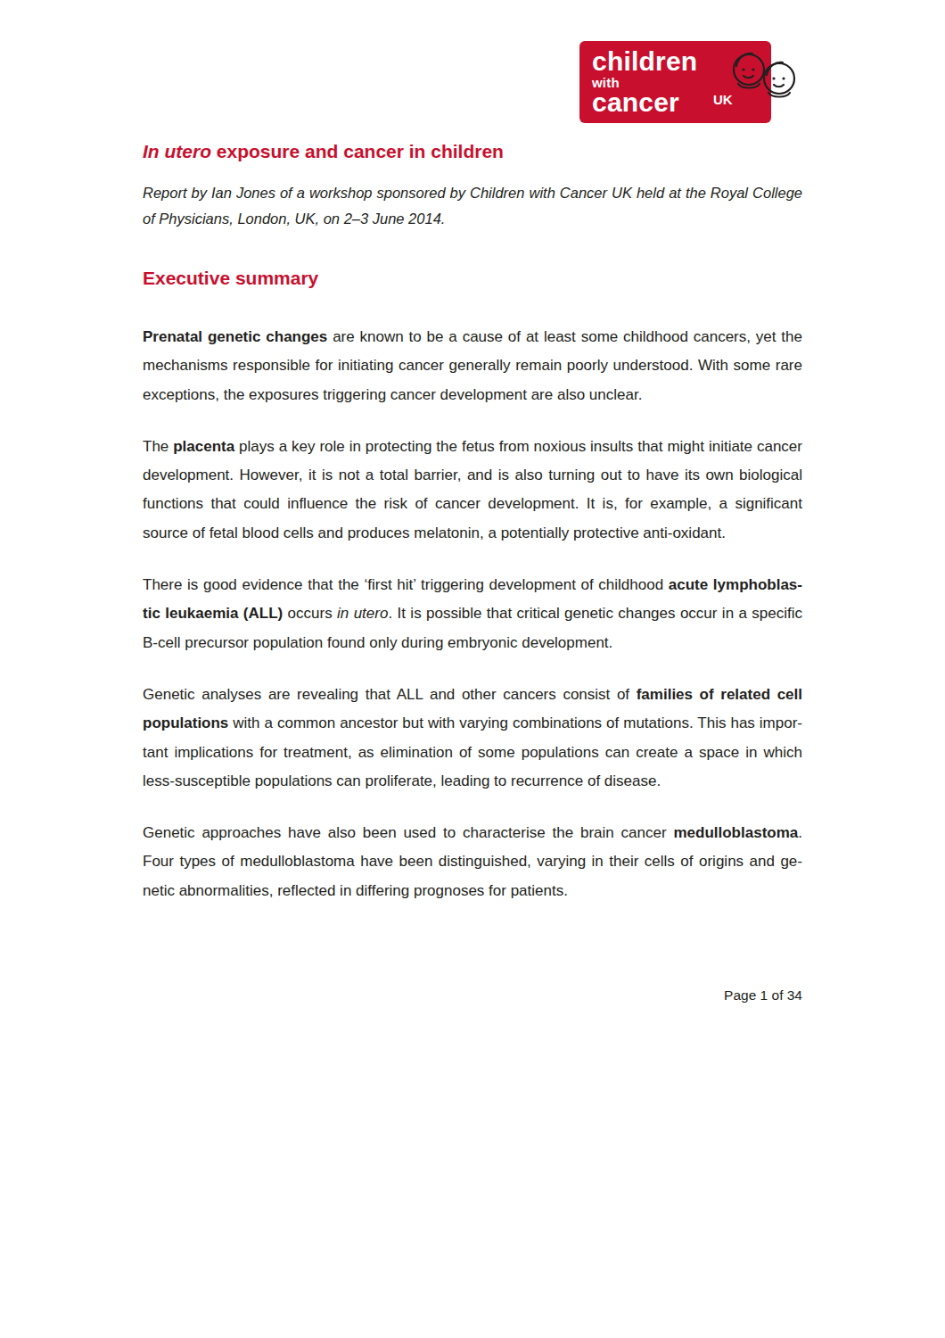children with cancer
UK
In utero exposure and cancer in children
Report by Ian Jones of a workshop sponsored by Children with Cancer UK held at the Royal College of Physicians, London, UK, on 2–3 June 2014.
Executive summary
Prenatal genetic changes are known to be a cause of at least some childhood cancers, yet the mechanisms responsible for initiating cancer generally remain poorly understood. With some rare exceptions, the exposures triggering cancer development are also unclear.
The placenta plays a key role in protecting the fetus from noxious insults that might initiate cancer development. However, it is not a total barrier, and is also turning out to have its own biological functions that could influence the risk of cancer development. It is, for example, a significant source of fetal blood cells and produces melatonin, a potentially protective anti-oxidant.
There is good evidence that the ‘first hit’ triggering development of childhood acute lymphoblastic leukaemia (ALL) occurs in utero. It is possible that critical genetic changes occur in a specific B-cell precursor population found only during embryonic development.
Genetic analyses are revealing that ALL and other cancers consist of families of related cell populations with a common ancestor but with varying combinations of mutations. This has important implications for treatment, as elimination of some populations can create a space in which less-susceptible populations can proliferate, leading to recurrence of disease.
Genetic approaches have also been used to characterise the brain cancer medulloblastoma. Four types of medulloblastoma have been distinguished, varying in their cells of origins and genetic abnormalities, reflected in differing prognoses for patients.
Page 1 of 34